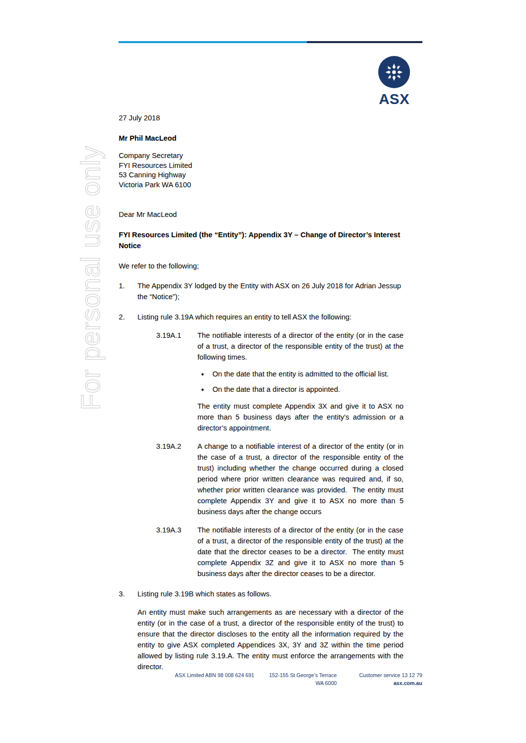ASX
For personal use only
27 July 2018
Mr Phil MacLeod
Company Secretary
FYI Resources Limited
53 Canning Highway
Victoria Park WA 6100
Dear Mr MacLeod
FYI Resources Limited (the “Entity”): Appendix 3Y – Change of Director’s Interest Notice
We refer to the following;
The Appendix 3Y lodged by the Entity with ASX on 26 July 2018 for Adrian Jessup the “Notice”);
Listing rule 3.19A which requires an entity to tell ASX the following:
3.19A.1
The notifiable interests of a director of the entity (or in the case of a trust, a director of the responsible entity of the trust) at the following times.
On the date that the entity is admitted to the official list.
On the date that a director is appointed.
The entity must complete Appendix 3X and give it to ASX no more than 5 business days after the entity’s admission or a director’s appointment.
3.19A.2
A change to a notifiable interest of a director of the entity (or in the case of a trust, a director of the responsible entity of the trust) including whether the change occurred during a closed period where prior written clearance was required and, if so, whether prior written clearance was provided. The entity must complete Appendix 3Y and give it to ASX no more than 5 business days after the change occurs
3.19A.3
The notifiable interests of a director of the entity (or in the case of a trust, a director of the responsible entity of the trust) at the date that the director ceases to be a director. The entity must complete Appendix 3Z and give it to ASX no more than 5 business days after the director ceases to be a director.
Listing rule 3.19B which states as follows.
An entity must make such arrangements as are necessary with a director of the entity (or in the case of a trust, a director of the responsible entity of the trust) to ensure that the director discloses to the entity all the information required by the entity to give ASX completed Appendices 3X, 3Y and 3Z within the time period allowed by listing rule 3.19.A. The entity must enforce the arrangements with the director.
ASX Limited ABN 98 008 624 691
152-155 St George’s Terrace
WA 6000
Customer service 13 12 79
asx.com.au